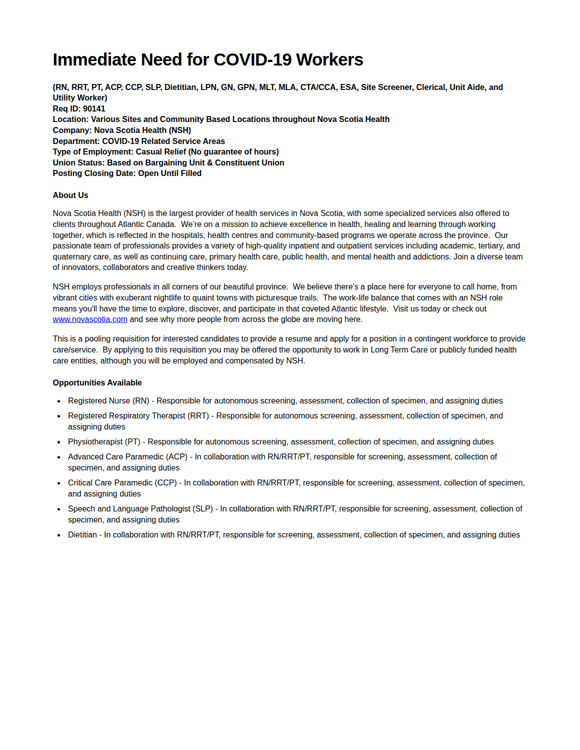Immediate Need for COVID-19 Workers
(RN, RRT, PT, ACP, CCP, SLP, Dietitian, LPN, GN, GPN, MLT, MLA, CTA/CCA, ESA, Site Screener, Clerical, Unit Aide, and Utility Worker)
Req ID: 90141
Location: Various Sites and Community Based Locations throughout Nova Scotia Health
Company: Nova Scotia Health (NSH)
Department: COVID-19 Related Service Areas
Type of Employment: Casual Relief (No guarantee of hours)
Union Status: Based on Bargaining Unit & Constituent Union
Posting Closing Date: Open Until Filled
About Us
Nova Scotia Health (NSH) is the largest provider of health services in Nova Scotia, with some specialized services also offered to clients throughout Atlantic Canada. We’re on a mission to achieve excellence in health, healing and learning through working together, which is reflected in the hospitals, health centres and community-based programs we operate across the province. Our passionate team of professionals provides a variety of high-quality inpatient and outpatient services including academic, tertiary, and quaternary care, as well as continuing care, primary health care, public health, and mental health and addictions. Join a diverse team of innovators, collaborators and creative thinkers today.
NSH employs professionals in all corners of our beautiful province. We believe there's a place here for everyone to call home, from vibrant cities with exuberant nightlife to quaint towns with picturesque trails. The work-life balance that comes with an NSH role means you'll have the time to explore, discover, and participate in that coveted Atlantic lifestyle. Visit us today or check out www.novascotia.com and see why more people from across the globe are moving here.
This is a pooling requisition for interested candidates to provide a resume and apply for a position in a contingent workforce to provide care/service. By applying to this requisition you may be offered the opportunity to work in Long Term Care or publicly funded health care entities, although you will be employed and compensated by NSH.
Opportunities Available
Registered Nurse (RN) - Responsible for autonomous screening, assessment, collection of specimen, and assigning duties
Registered Respiratory Therapist (RRT) - Responsible for autonomous screening, assessment, collection of specimen, and assigning duties
Physiotherapist (PT) - Responsible for autonomous screening, assessment, collection of specimen, and assigning duties
Advanced Care Paramedic (ACP) - In collaboration with RN/RRT/PT, responsible for screening, assessment, collection of specimen, and assigning duties
Critical Care Paramedic (CCP) - In collaboration with RN/RRT/PT, responsible for screening, assessment, collection of specimen, and assigning duties
Speech and Language Pathologist (SLP) - In collaboration with RN/RRT/PT, responsible for screening, assessment, collection of specimen, and assigning duties
Dietitian - In collaboration with RN/RRT/PT, responsible for screening, assessment, collection of specimen, and assigning duties